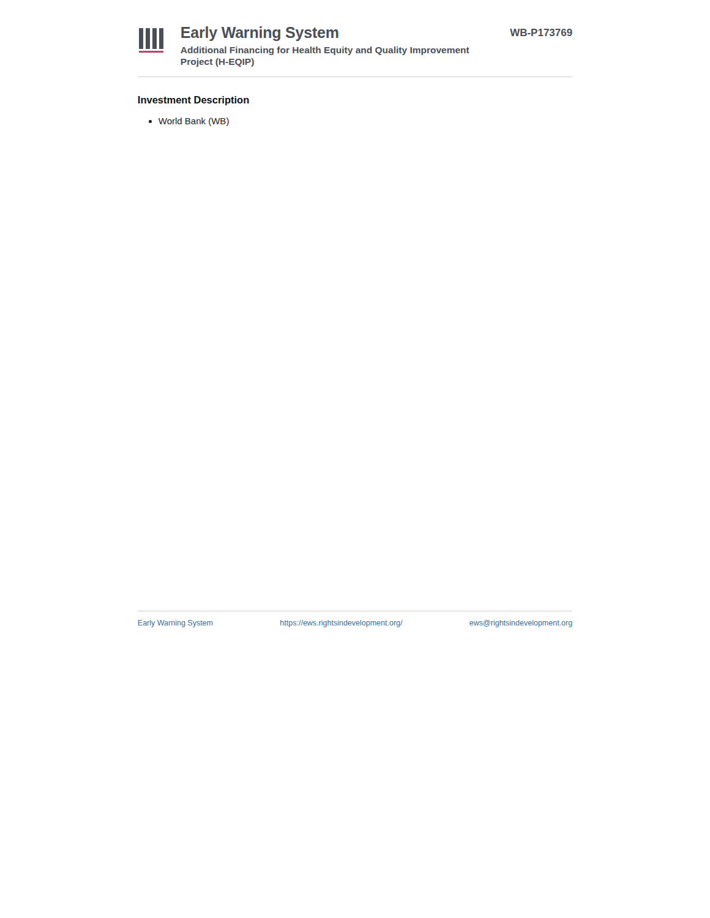Early Warning System
Additional Financing for Health Equity and Quality Improvement Project (H-EQIP)
WB-P173769
Investment Description
World Bank (WB)
Early Warning System
https://ews.rightsindevelopment.org/
ews@rightsindevelopment.org